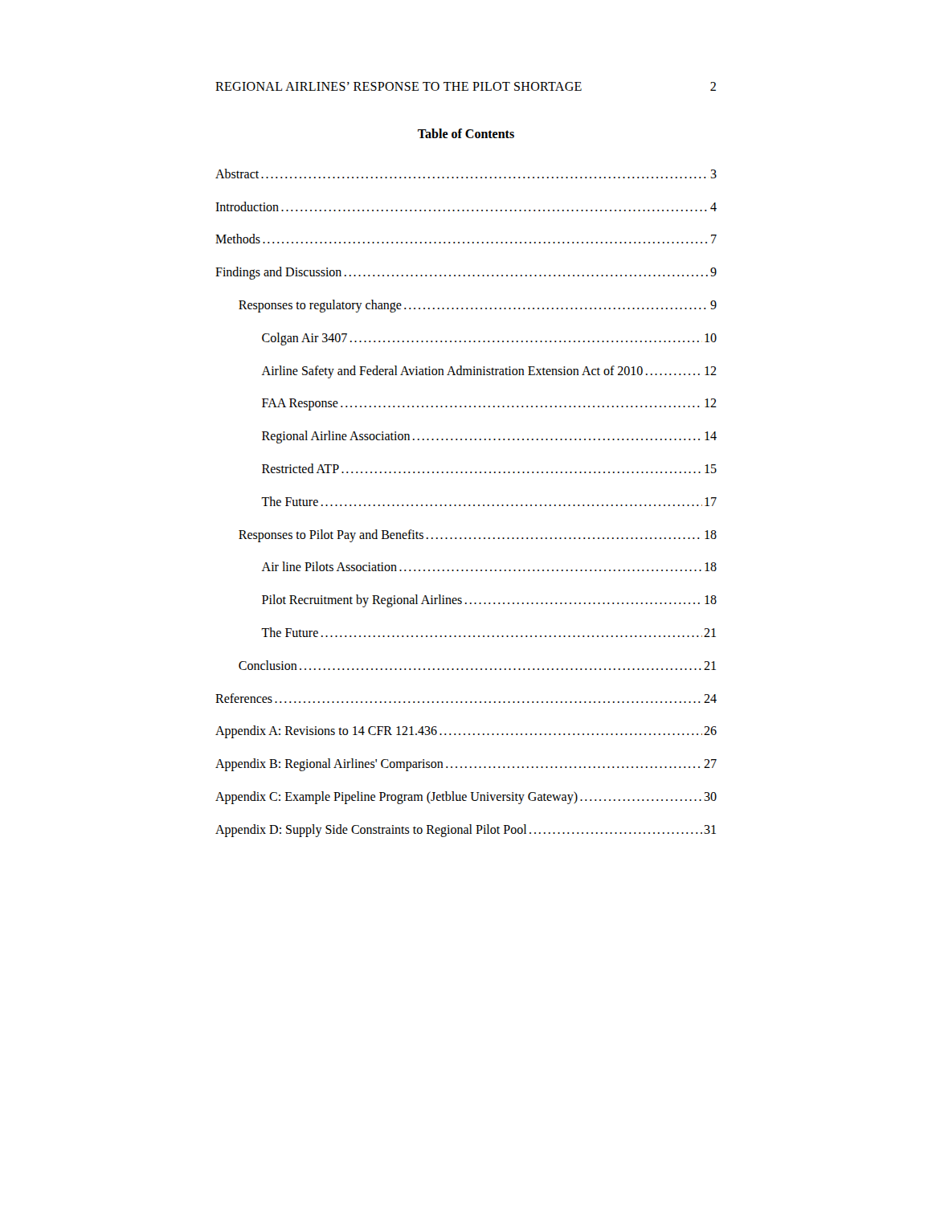Regional Airlines’ Response to the Pilot Shortage 2
Table of Contents
Abstract 3
Introduction 4
Methods 7
Findings and Discussion 9
Responses to regulatory change 9
Colgan Air 3407 10
Airline Safety and Federal Aviation Administration Extension Act of 2010 12
FAA Response 12
Regional Airline Association 14
Restricted ATP 15
The Future 17
Responses to Pilot Pay and Benefits 18
Air line Pilots Association 18
Pilot Recruitment by Regional Airlines 18
The Future 21
Conclusion 21
References 24
Appendix A: Revisions to 14 CFR 121.436 26
Appendix B: Regional Airlines' Comparison 27
Appendix C: Example Pipeline Program (Jetblue University Gateway) 30
Appendix D: Supply Side Constraints to Regional Pilot Pool 31